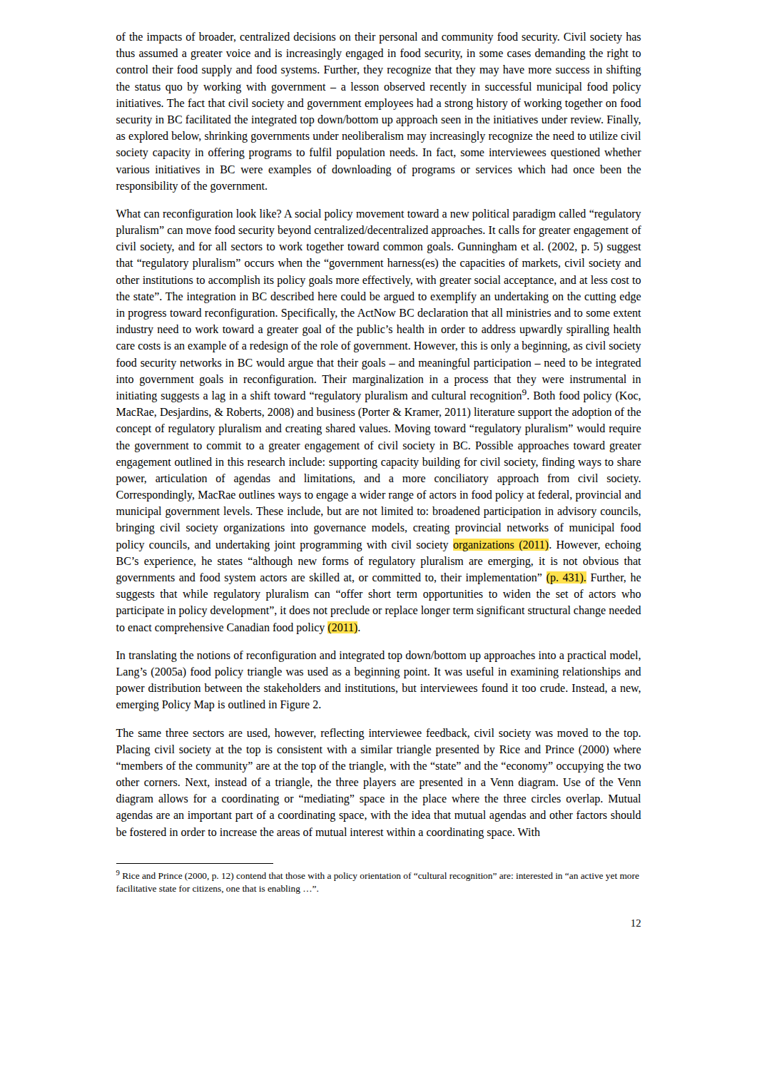of the impacts of broader, centralized decisions on their personal and community food security. Civil society has thus assumed a greater voice and is increasingly engaged in food security, in some cases demanding the right to control their food supply and food systems. Further, they recognize that they may have more success in shifting the status quo by working with government – a lesson observed recently in successful municipal food policy initiatives. The fact that civil society and government employees had a strong history of working together on food security in BC facilitated the integrated top down/bottom up approach seen in the initiatives under review. Finally, as explored below, shrinking governments under neoliberalism may increasingly recognize the need to utilize civil society capacity in offering programs to fulfil population needs. In fact, some interviewees questioned whether various initiatives in BC were examples of downloading of programs or services which had once been the responsibility of the government.
What can reconfiguration look like? A social policy movement toward a new political paradigm called “regulatory pluralism” can move food security beyond centralized/decentralized approaches. It calls for greater engagement of civil society, and for all sectors to work together toward common goals. Gunningham et al. (2002, p. 5) suggest that “regulatory pluralism” occurs when the “government harness(es) the capacities of markets, civil society and other institutions to accomplish its policy goals more effectively, with greater social acceptance, and at less cost to the state”. The integration in BC described here could be argued to exemplify an undertaking on the cutting edge in progress toward reconfiguration. Specifically, the ActNow BC declaration that all ministries and to some extent industry need to work toward a greater goal of the public’s health in order to address upwardly spiralling health care costs is an example of a redesign of the role of government. However, this is only a beginning, as civil society food security networks in BC would argue that their goals – and meaningful participation – need to be integrated into government goals in reconfiguration. Their marginalization in a process that they were instrumental in initiating suggests a lag in a shift toward “regulatory pluralism and cultural recognition9. Both food policy (Koc, MacRae, Desjardins, & Roberts, 2008) and business (Porter & Kramer, 2011) literature support the adoption of the concept of regulatory pluralism and creating shared values. Moving toward “regulatory pluralism” would require the government to commit to a greater engagement of civil society in BC. Possible approaches toward greater engagement outlined in this research include: supporting capacity building for civil society, finding ways to share power, articulation of agendas and limitations, and a more conciliatory approach from civil society. Correspondingly, MacRae outlines ways to engage a wider range of actors in food policy at federal, provincial and municipal government levels. These include, but are not limited to: broadened participation in advisory councils, bringing civil society organizations into governance models, creating provincial networks of municipal food policy councils, and undertaking joint programming with civil society organizations (2011). However, echoing BC’s experience, he states “although new forms of regulatory pluralism are emerging, it is not obvious that governments and food system actors are skilled at, or committed to, their implementation” (p. 431). Further, he suggests that while regulatory pluralism can “offer short term opportunities to widen the set of actors who participate in policy development”, it does not preclude or replace longer term significant structural change needed to enact comprehensive Canadian food policy (2011).
In translating the notions of reconfiguration and integrated top down/bottom up approaches into a practical model, Lang’s (2005a) food policy triangle was used as a beginning point. It was useful in examining relationships and power distribution between the stakeholders and institutions, but interviewees found it too crude. Instead, a new, emerging Policy Map is outlined in Figure 2.
The same three sectors are used, however, reflecting interviewee feedback, civil society was moved to the top. Placing civil society at the top is consistent with a similar triangle presented by Rice and Prince (2000) where “members of the community” are at the top of the triangle, with the “state” and the “economy” occupying the two other corners. Next, instead of a triangle, the three players are presented in a Venn diagram. Use of the Venn diagram allows for a coordinating or “mediating” space in the place where the three circles overlap. Mutual agendas are an important part of a coordinating space, with the idea that mutual agendas and other factors should be fostered in order to increase the areas of mutual interest within a coordinating space. With
9 Rice and Prince (2000, p. 12) contend that those with a policy orientation of “cultural recognition” are: interested in “an active yet more facilitative state for citizens, one that is enabling …”.
12